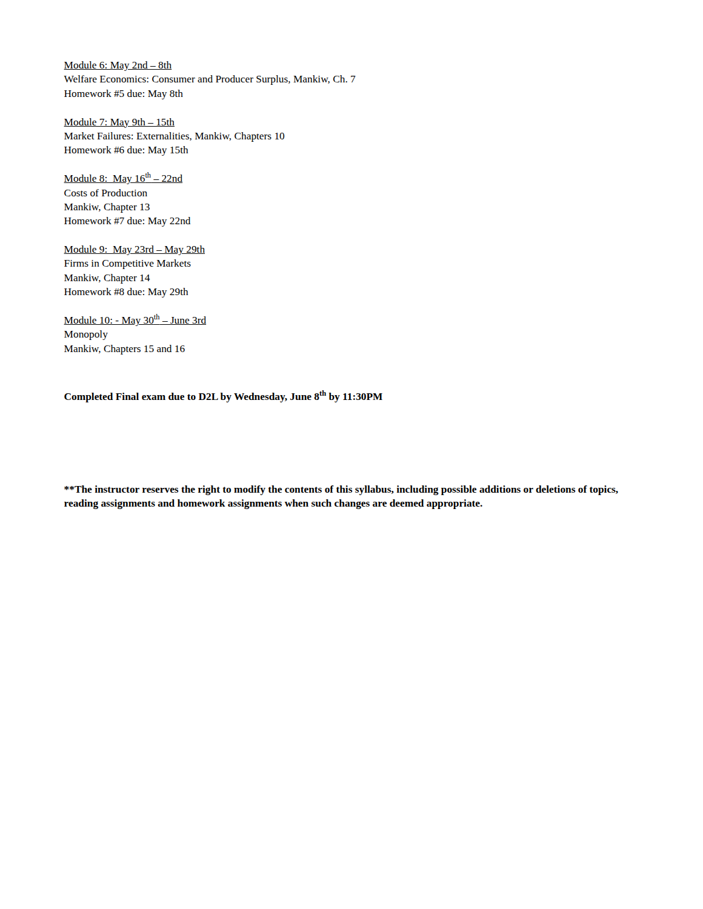Module 6: May 2nd – 8th
Welfare Economics: Consumer and Producer Surplus, Mankiw, Ch. 7
Homework #5 due: May 8th
Module 7: May 9th – 15th
Market Failures: Externalities, Mankiw, Chapters 10
Homework #6 due: May 15th
Module 8: May 16th – 22nd
Costs of Production
Mankiw, Chapter 13
Homework #7 due: May 22nd
Module 9: May 23rd – May 29th
Firms in Competitive Markets
Mankiw, Chapter 14
Homework #8 due: May 29th
Module 10: - May 30th – June 3rd
Monopoly
Mankiw, Chapters 15 and 16
Completed Final exam due to D2L by Wednesday, June 8th by 11:30PM
**The instructor reserves the right to modify the contents of this syllabus, including possible additions or deletions of topics, reading assignments and homework assignments when such changes are deemed appropriate.